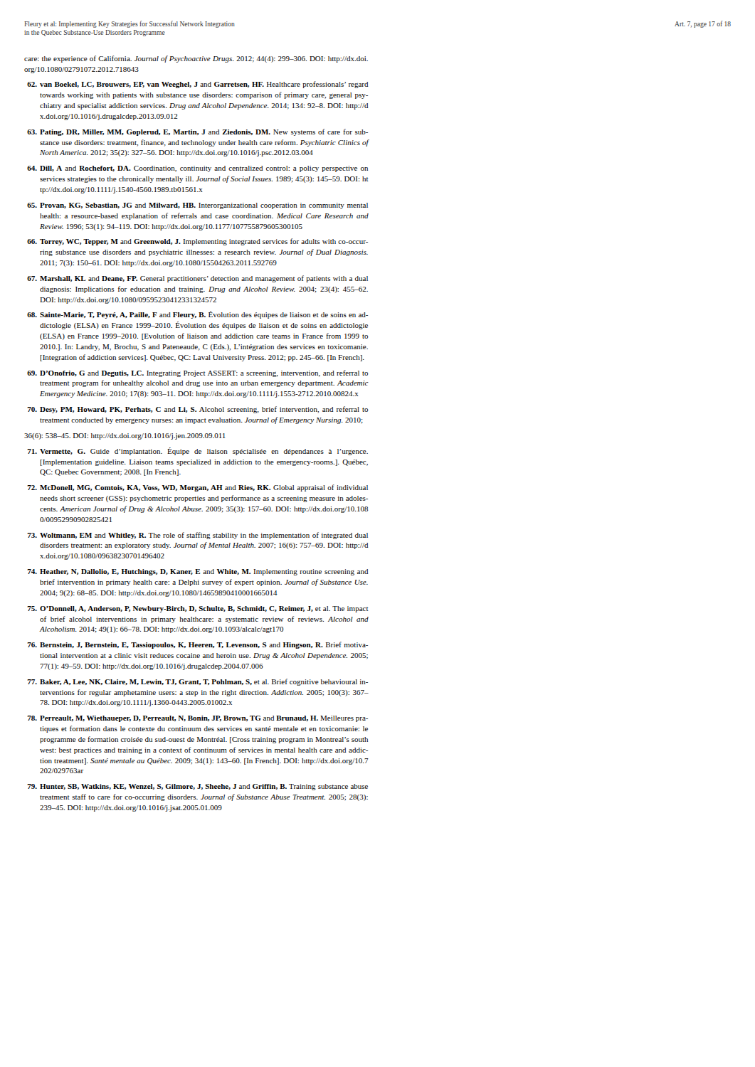Fleury et al: Implementing Key Strategies for Successful Network Integration
in the Quebec Substance-Use Disorders Programme
Art. 7, page 17 of 18
care: the experience of California. Journal of Psychoactive Drugs. 2012; 44(4): 299–306. DOI: http://dx.doi.org/10.1080/02791072.2012.718643
62. van Boekel, LC, Brouwers, EP, van Weeghel, J and Garretsen, HF. Healthcare professionals’ regard towards working with patients with substance use disorders: comparison of primary care, general psychiatry and specialist addiction services. Drug and Alcohol Dependence. 2014; 134: 92–8. DOI: http://dx.doi.org/10.1016/j.drugalcdep.2013.09.012
63. Pating, DR, Miller, MM, Goplerud, E, Martin, J and Ziedonis, DM. New systems of care for substance use disorders: treatment, finance, and technology under health care reform. Psychiatric Clinics of North America. 2012; 35(2): 327–56. DOI: http://dx.doi.org/10.1016/j.psc.2012.03.004
64. Dill, A and Rochefort, DA. Coordination, continuity and centralized control: a policy perspective on services strategies to the chronically mentally ill. Journal of Social Issues. 1989; 45(3): 145–59. DOI: http://dx.doi.org/10.1111/j.1540-4560.1989.tb01561.x
65. Provan, KG, Sebastian, JG and Milward, HB. Interorganizational cooperation in community mental health: a resource-based explanation of referrals and case coordination. Medical Care Research and Review. 1996; 53(1): 94–119. DOI: http://dx.doi.org/10.1177/107755879605300105
66. Torrey, WC, Tepper, M and Greenwold, J. Implementing integrated services for adults with co-occurring substance use disorders and psychiatric illnesses: a research review. Journal of Dual Diagnosis. 2011; 7(3): 150–61. DOI: http://dx.doi.org/10.1080/15504263.2011.592769
67. Marshall, KL and Deane, FP. General practitioners’ detection and management of patients with a dual diagnosis: Implications for education and training. Drug and Alcohol Review. 2004; 23(4): 455–62. DOI: http://dx.doi.org/10.1080/09595230412331324572
68. Sainte-Marie, T, Peyré, A, Paille, F and Fleury, B. Évolution des équipes de liaison et de soins en addictologie (ELSA) en France 1999–2010. Évolution des équipes de liaison et de soins en addictologie (ELSA) en France 1999–2010. [Evolution of liaison and addiction care teams in France from 1999 to 2010.]. In: Landry, M, Brochu, S and Pateneaude, C (Eds.), L’intégration des services en toxicomanie. [Integration of addiction services]. Québec, QC: Laval University Press. 2012; pp. 245–66. [In French].
69. D’Onofrio, G and Degutis, LC. Integrating Project ASSERT: a screening, intervention, and referral to treatment program for unhealthy alcohol and drug use into an urban emergency department. Academic Emergency Medicine. 2010; 17(8): 903–11. DOI: http://dx.doi.org/10.1111/j.1553-2712.2010.00824.x
70. Desy, PM, Howard, PK, Perhats, C and Li, S. Alcohol screening, brief intervention, and referral to treatment conducted by emergency nurses: an impact evaluation. Journal of Emergency Nursing. 2010;
36(6): 538–45. DOI: http://dx.doi.org/10.1016/j.jen.2009.09.011
71. Vermette, G. Guide d’implantation. Équipe de liaison spécialisée en dépendances à l’urgence. [Implementation guideline. Liaison teams specialized in addiction to the emergency-rooms.]. Québec, QC: Quebec Government; 2008. [In French].
72. McDonell, MG, Comtois, KA, Voss, WD, Morgan, AH and Ries, RK. Global appraisal of individual needs short screener (GSS): psychometric properties and performance as a screening measure in adolescents. American Journal of Drug & Alcohol Abuse. 2009; 35(3): 157–60. DOI: http://dx.doi.org/10.1080/00952990902825421
73. Woltmann, EM and Whitley, R. The role of staffing stability in the implementation of integrated dual disorders treatment: an exploratory study. Journal of Mental Health. 2007; 16(6): 757–69. DOI: http://dx.doi.org/10.1080/09638230701496402
74. Heather, N, Dallolio, E, Hutchings, D, Kaner, E and White, M. Implementing routine screening and brief intervention in primary health care: a Delphi survey of expert opinion. Journal of Substance Use. 2004; 9(2): 68–85. DOI: http://dx.doi.org/10.1080/14659890410001665014
75. O’Donnell, A, Anderson, P, Newbury-Birch, D, Schulte, B, Schmidt, C, Reimer, J, et al. The impact of brief alcohol interventions in primary healthcare: a systematic review of reviews. Alcohol and Alcoholism. 2014; 49(1): 66–78. DOI: http://dx.doi.org/10.1093/alcalc/agt170
76. Bernstein, J, Bernstein, E, Tassiopoulos, K, Heeren, T, Levenson, S and Hingson, R. Brief motivational intervention at a clinic visit reduces cocaine and heroin use. Drug & Alcohol Dependence. 2005; 77(1): 49–59. DOI: http://dx.doi.org/10.1016/j.drugalcdep.2004.07.006
77. Baker, A, Lee, NK, Claire, M, Lewin, TJ, Grant, T, Pohlman, S, et al. Brief cognitive behavioural interventions for regular amphetamine users: a step in the right direction. Addiction. 2005; 100(3): 367–78. DOI: http://dx.doi.org/10.1111/j.1360-0443.2005.01002.x
78. Perreault, M, Wiethaueper, D, Perreault, N, Bonin, JP, Brown, TG and Brunaud, H. Meilleures pratiques et formation dans le contexte du continuum des services en santé mentale et en toxicomanie: le programme de formation croisée du sud-ouest de Montréal. [Cross training program in Montreal’s south west: best practices and training in a context of continuum of services in mental health care and addiction treatment]. Santé mentale au Québec. 2009; 34(1): 143–60. [In French]. DOI: http://dx.doi.org/10.7202/029763ar
79. Hunter, SB, Watkins, KE, Wenzel, S, Gilmore, J, Sheehe, J and Griffin, B. Training substance abuse treatment staff to care for co-occurring disorders. Journal of Substance Abuse Treatment. 2005; 28(3): 239–45. DOI: http://dx.doi.org/10.1016/j.jsat.2005.01.009